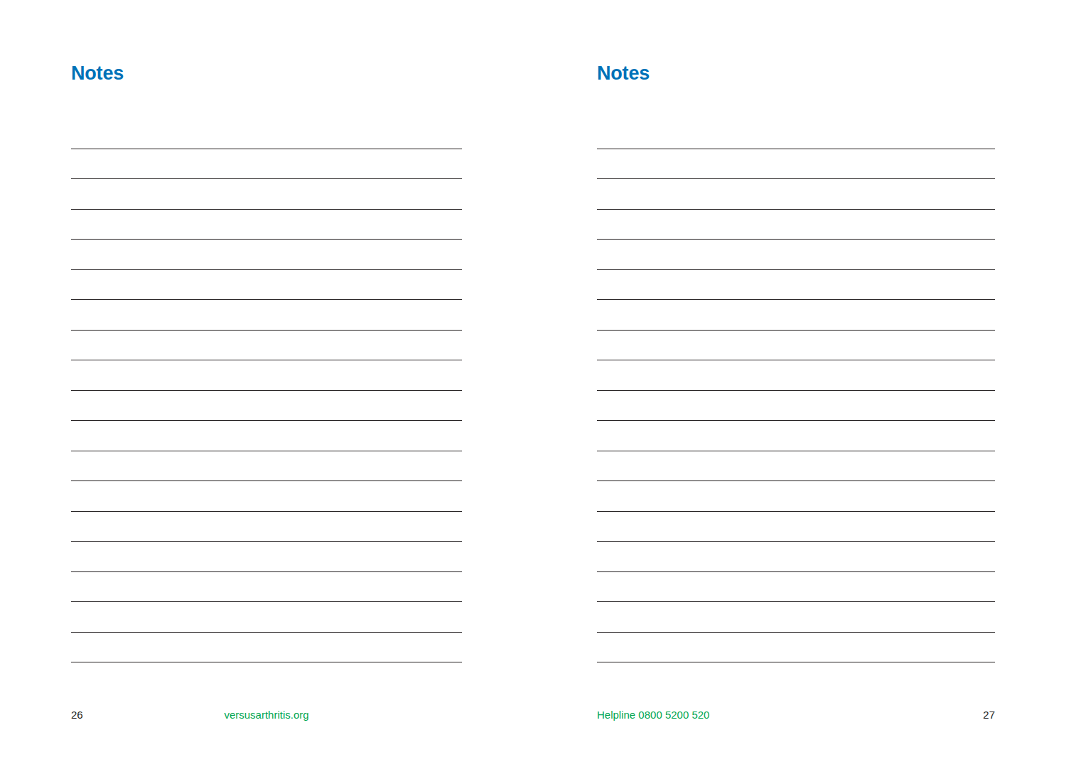Notes
26 versusarthritis.org
Notes
Helpline 0800 5200 520 27